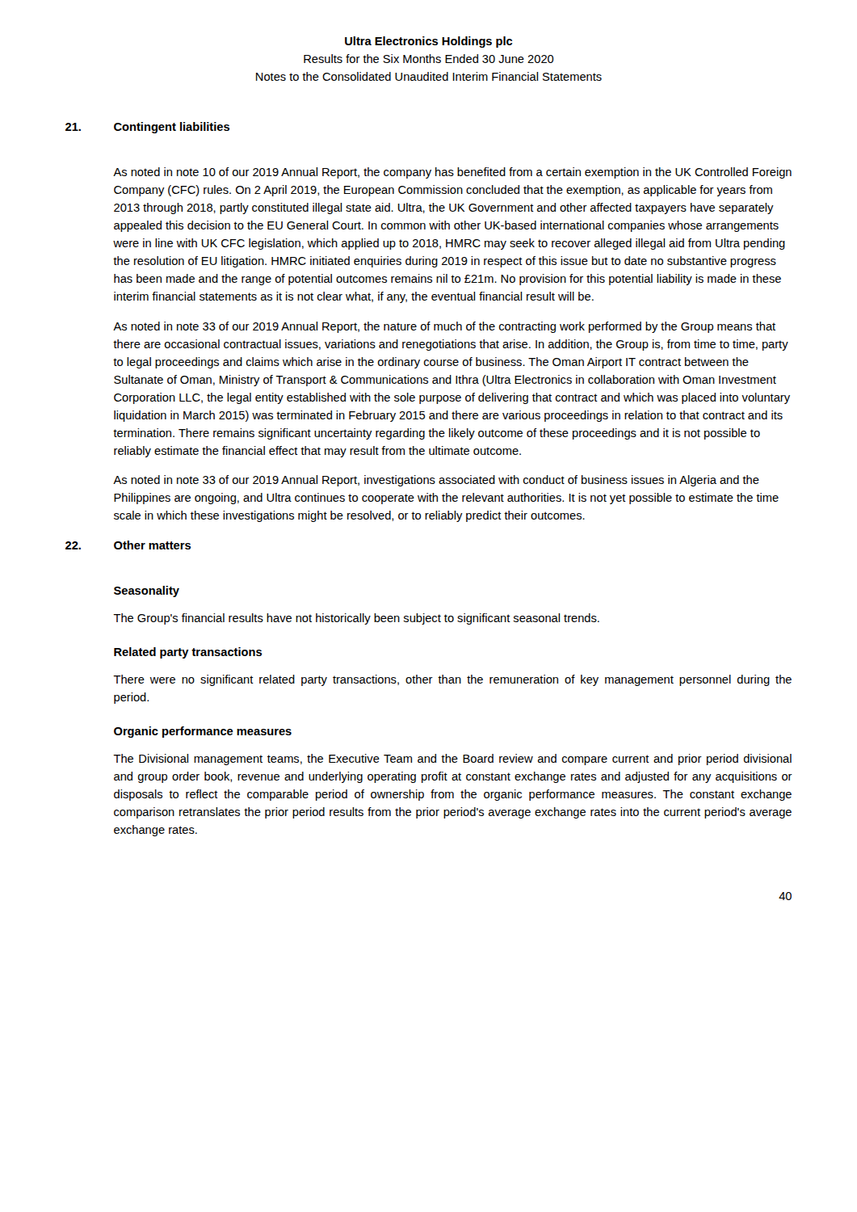Ultra Electronics Holdings plc
Results for the Six Months Ended 30 June 2020
Notes to the Consolidated Unaudited Interim Financial Statements
21.
Contingent liabilities
As noted in note 10 of our 2019 Annual Report, the company has benefited from a certain exemption in the UK Controlled Foreign Company (CFC) rules. On 2 April 2019, the European Commission concluded that the exemption, as applicable for years from 2013 through 2018, partly constituted illegal state aid. Ultra, the UK Government and other affected taxpayers have separately appealed this decision to the EU General Court. In common with other UK-based international companies whose arrangements were in line with UK CFC legislation, which applied up to 2018, HMRC may seek to recover alleged illegal aid from Ultra pending the resolution of EU litigation. HMRC initiated enquiries during 2019 in respect of this issue but to date no substantive progress has been made and the range of potential outcomes remains nil to £21m. No provision for this potential liability is made in these interim financial statements as it is not clear what, if any, the eventual financial result will be.
As noted in note 33 of our 2019 Annual Report, the nature of much of the contracting work performed by the Group means that there are occasional contractual issues, variations and renegotiations that arise. In addition, the Group is, from time to time, party to legal proceedings and claims which arise in the ordinary course of business. The Oman Airport IT contract between the Sultanate of Oman, Ministry of Transport & Communications and Ithra (Ultra Electronics in collaboration with Oman Investment Corporation LLC, the legal entity established with the sole purpose of delivering that contract and which was placed into voluntary liquidation in March 2015) was terminated in February 2015 and there are various proceedings in relation to that contract and its termination. There remains significant uncertainty regarding the likely outcome of these proceedings and it is not possible to reliably estimate the financial effect that may result from the ultimate outcome.
As noted in note 33 of our 2019 Annual Report, investigations associated with conduct of business issues in Algeria and the Philippines are ongoing, and Ultra continues to cooperate with the relevant authorities. It is not yet possible to estimate the time scale in which these investigations might be resolved, or to reliably predict their outcomes.
22.
Other matters
Seasonality
The Group's financial results have not historically been subject to significant seasonal trends.
Related party transactions
There were no significant related party transactions, other than the remuneration of key management personnel during the period.
Organic performance measures
The Divisional management teams, the Executive Team and the Board review and compare current and prior period divisional and group order book, revenue and underlying operating profit at constant exchange rates and adjusted for any acquisitions or disposals to reflect the comparable period of ownership from the organic performance measures. The constant exchange comparison retranslates the prior period results from the prior period's average exchange rates into the current period's average exchange rates.
40